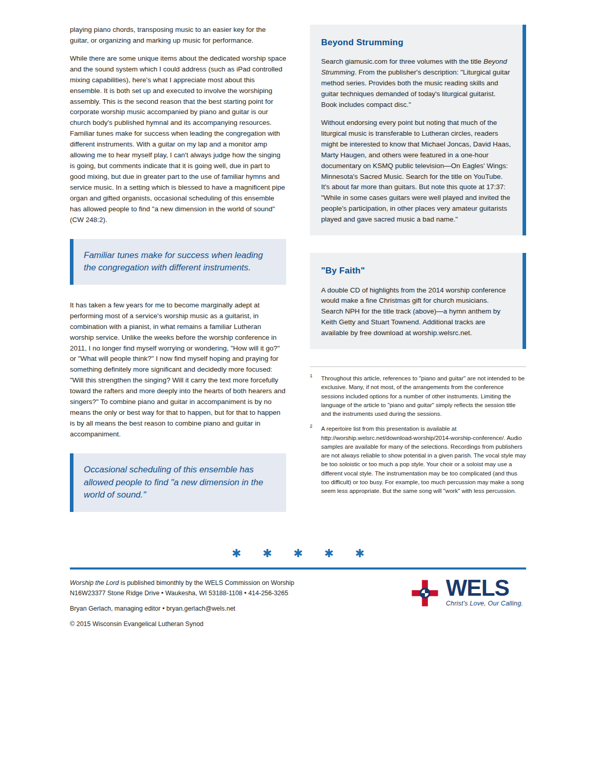playing piano chords, transposing music to an easier key for the guitar, or organizing and marking up music for performance.
While there are some unique items about the dedicated worship space and the sound system which I could address (such as iPad controlled mixing capabilities), here's what I appreciate most about this ensemble. It is both set up and executed to involve the worshiping assembly. This is the second reason that the best starting point for corporate worship music accompanied by piano and guitar is our church body's published hymnal and its accompanying resources. Familiar tunes make for success when leading the congregation with different instruments. With a guitar on my lap and a monitor amp allowing me to hear myself play, I can't always judge how the singing is going, but comments indicate that it is going well, due in part to good mixing, but due in greater part to the use of familiar hymns and service music. In a setting which is blessed to have a magnificent pipe organ and gifted organists, occasional scheduling of this ensemble has allowed people to find "a new dimension in the world of sound" (CW 248:2).
Familiar tunes make for success when leading the congregation with different instruments.
It has taken a few years for me to become marginally adept at performing most of a service's worship music as a guitarist, in combination with a pianist, in what remains a familiar Lutheran worship service. Unlike the weeks before the worship conference in 2011, I no longer find myself worrying or wondering, "How will it go?" or "What will people think?" I now find myself hoping and praying for something definitely more significant and decidedly more focused: "Will this strengthen the singing? Will it carry the text more forcefully toward the rafters and more deeply into the hearts of both hearers and singers?" To combine piano and guitar in accompaniment is by no means the only or best way for that to happen, but for that to happen is by all means the best reason to combine piano and guitar in accompaniment.
Occasional scheduling of this ensemble has allowed people to find "a new dimension in the world of sound."
Beyond Strumming
Search giamusic.com for three volumes with the title Beyond Strumming. From the publisher's description: "Liturgical guitar method series. Provides both the music reading skills and guitar techniques demanded of today's liturgical guitarist. Book includes compact disc."
Without endorsing every point but noting that much of the liturgical music is transferable to Lutheran circles, readers might be interested to know that Michael Joncas, David Haas, Marty Haugen, and others were featured in a one-hour documentary on KSMQ public television—On Eagles' Wings: Minnesota's Sacred Music. Search for the title on YouTube. It's about far more than guitars. But note this quote at 17:37: "While in some cases guitars were well played and invited the people's participation, in other places very amateur guitarists played and gave sacred music a bad name."
"By Faith"
A double CD of highlights from the 2014 worship conference would make a fine Christmas gift for church musicians. Search NPH for the title track (above)—a hymn anthem by Keith Getty and Stuart Townend. Additional tracks are available by free download at worship.welsrc.net.
Throughout this article, references to "piano and guitar" are not intended to be exclusive. Many, if not most, of the arrangements from the conference sessions included options for a number of other instruments. Limiting the language of the article to "piano and guitar" simply reflects the session title and the instruments used during the sessions.
A repertoire list from this presentation is available at http://worship.welsrc.net/download-worship/2014-worship-conference/. Audio samples are available for many of the selections. Recordings from publishers are not always reliable to show potential in a given parish. The vocal style may be too soloistic or too much a pop style. Your choir or a soloist may use a different vocal style. The instrumentation may be too complicated (and thus too difficult) or too busy. For example, too much percussion may make a song seem less appropriate. But the same song will "work" with less percussion.
✱ ✱ ✱ ✱ ✱
Worship the Lord is published bimonthly by the WELS Commission on Worship
N16W23377 Stone Ridge Drive • Waukesha, WI 53188-1108 • 414-256-3265
Bryan Gerlach, managing editor • bryan.gerlach@wels.net
© 2015 Wisconsin Evangelical Lutheran Synod
WELS
Christ's Love, Our Calling.